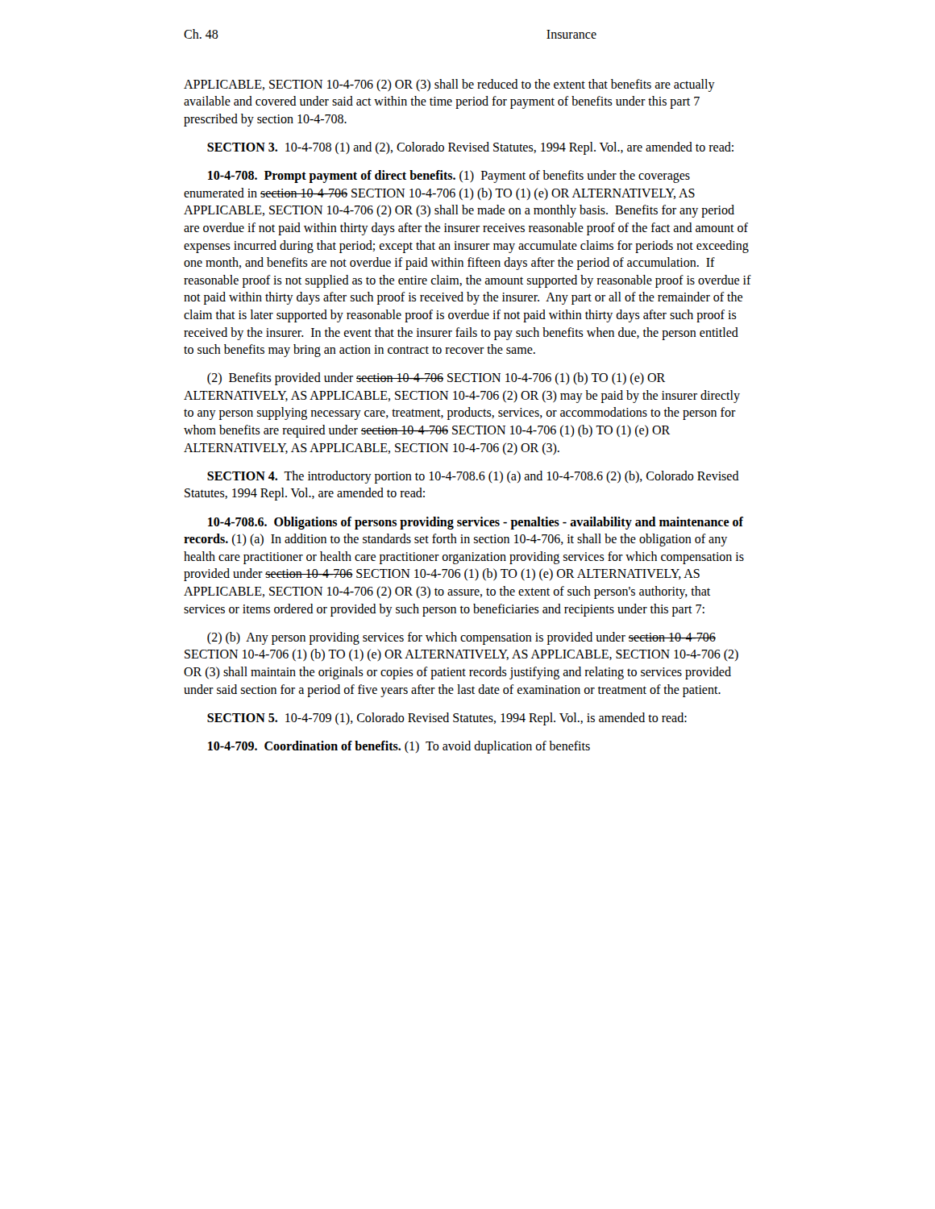Ch. 48 Insurance
APPLICABLE, SECTION 10-4-706 (2) OR (3) shall be reduced to the extent that benefits are actually available and covered under said act within the time period for payment of benefits under this part 7 prescribed by section 10-4-708.
SECTION 3. 10-4-708 (1) and (2), Colorado Revised Statutes, 1994 Repl. Vol., are amended to read:
10-4-708. Prompt payment of direct benefits. (1) Payment of benefits under the coverages enumerated in section 10-4-706 SECTION 10-4-706 (1) (b) TO (1) (e) OR ALTERNATIVELY, AS APPLICABLE, SECTION 10-4-706 (2) OR (3) shall be made on a monthly basis. Benefits for any period are overdue if not paid within thirty days after the insurer receives reasonable proof of the fact and amount of expenses incurred during that period; except that an insurer may accumulate claims for periods not exceeding one month, and benefits are not overdue if paid within fifteen days after the period of accumulation. If reasonable proof is not supplied as to the entire claim, the amount supported by reasonable proof is overdue if not paid within thirty days after such proof is received by the insurer. Any part or all of the remainder of the claim that is later supported by reasonable proof is overdue if not paid within thirty days after such proof is received by the insurer. In the event that the insurer fails to pay such benefits when due, the person entitled to such benefits may bring an action in contract to recover the same.
(2) Benefits provided under section 10-4-706 SECTION 10-4-706 (1) (b) TO (1) (e) OR ALTERNATIVELY, AS APPLICABLE, SECTION 10-4-706 (2) OR (3) may be paid by the insurer directly to any person supplying necessary care, treatment, products, services, or accommodations to the person for whom benefits are required under section 10-4-706 SECTION 10-4-706 (1) (b) TO (1) (e) OR ALTERNATIVELY, AS APPLICABLE, SECTION 10-4-706 (2) OR (3).
SECTION 4. The introductory portion to 10-4-708.6 (1) (a) and 10-4-708.6 (2) (b), Colorado Revised Statutes, 1994 Repl. Vol., are amended to read:
10-4-708.6. Obligations of persons providing services - penalties - availability and maintenance of records. (1) (a) In addition to the standards set forth in section 10-4-706, it shall be the obligation of any health care practitioner or health care practitioner organization providing services for which compensation is provided under section 10-4-706 SECTION 10-4-706 (1) (b) TO (1) (e) OR ALTERNATIVELY, AS APPLICABLE, SECTION 10-4-706 (2) OR (3) to assure, to the extent of such person's authority, that services or items ordered or provided by such person to beneficiaries and recipients under this part 7:
(2) (b) Any person providing services for which compensation is provided under section 10-4-706 SECTION 10-4-706 (1) (b) TO (1) (e) OR ALTERNATIVELY, AS APPLICABLE, SECTION 10-4-706 (2) OR (3) shall maintain the originals or copies of patient records justifying and relating to services provided under said section for a period of five years after the last date of examination or treatment of the patient.
SECTION 5. 10-4-709 (1), Colorado Revised Statutes, 1994 Repl. Vol., is amended to read:
10-4-709. Coordination of benefits. (1) To avoid duplication of benefits